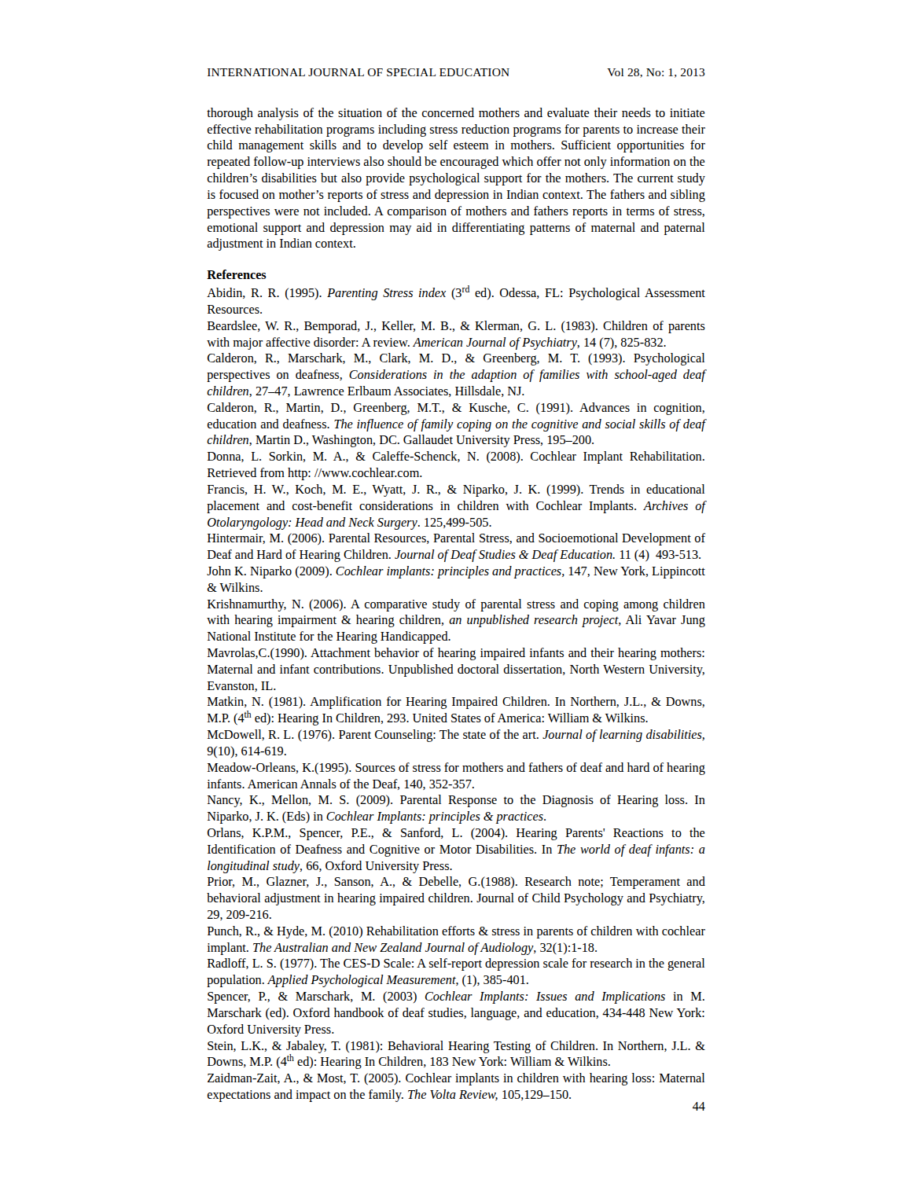International Journal of Special Education Vol 28, No: 1, 2013
thorough analysis of the situation of the concerned mothers and evaluate their needs to initiate effective rehabilitation programs including stress reduction programs for parents to increase their child management skills and to develop self esteem in mothers. Sufficient opportunities for repeated follow-up interviews also should be encouraged which offer not only information on the children’s disabilities but also provide psychological support for the mothers. The current study is focused on mother’s reports of stress and depression in Indian context. The fathers and sibling perspectives were not included. A comparison of mothers and fathers reports in terms of stress, emotional support and depression may aid in differentiating patterns of maternal and paternal adjustment in Indian context.
References
Abidin, R. R. (1995). Parenting Stress index (3rd ed). Odessa, FL: Psychological Assessment Resources.
Beardslee, W. R., Bemporad, J., Keller, M. B., & Klerman, G. L. (1983). Children of parents with major affective disorder: A review. American Journal of Psychiatry, 14 (7), 825-832.
Calderon, R., Marschark, M., Clark, M. D., & Greenberg, M. T. (1993). Psychological perspectives on deafness, Considerations in the adaption of families with school-aged deaf children, 27–47, Lawrence Erlbaum Associates, Hillsdale, NJ.
Calderon, R., Martin, D., Greenberg, M.T., & Kusche, C. (1991). Advances in cognition, education and deafness. The influence of family coping on the cognitive and social skills of deaf children, Martin D., Washington, DC. Gallaudet University Press, 195–200.
Donna, L. Sorkin, M. A., & Caleffe-Schenck, N. (2008). Cochlear Implant Rehabilitation. Retrieved from http: //www.cochlear.com.
Francis, H. W., Koch, M. E., Wyatt, J. R., & Niparko, J. K. (1999). Trends in educational placement and cost-benefit considerations in children with Cochlear Implants. Archives of Otolaryngology: Head and Neck Surgery. 125,499-505.
Hintermair, M. (2006). Parental Resources, Parental Stress, and Socioemotional Development of Deaf and Hard of Hearing Children. Journal of Deaf Studies & Deaf Education. 11 (4) 493-513.
John K. Niparko (2009). Cochlear implants: principles and practices, 147, New York, Lippincott & Wilkins.
Krishnamurthy, N. (2006). A comparative study of parental stress and coping among children with hearing impairment & hearing children, an unpublished research project, Ali Yavar Jung National Institute for the Hearing Handicapped.
Mavrolas,C.(1990). Attachment behavior of hearing impaired infants and their hearing mothers: Maternal and infant contributions. Unpublished doctoral dissertation, North Western University, Evanston, IL.
Matkin, N. (1981). Amplification for Hearing Impaired Children. In Northern, J.L., & Downs, M.P. (4th ed): Hearing In Children, 293. United States of America: William & Wilkins.
McDowell, R. L. (1976). Parent Counseling: The state of the art. Journal of learning disabilities, 9(10), 614-619.
Meadow-Orleans, K.(1995). Sources of stress for mothers and fathers of deaf and hard of hearing infants. American Annals of the Deaf, 140, 352-357.
Nancy, K., Mellon, M. S. (2009). Parental Response to the Diagnosis of Hearing loss. In Niparko, J. K. (Eds) in Cochlear Implants: principles & practices.
Orlans, K.P.M., Spencer, P.E., & Sanford, L. (2004). Hearing Parents' Reactions to the Identification of Deafness and Cognitive or Motor Disabilities. In The world of deaf infants: a longitudinal study, 66, Oxford University Press.
Prior, M., Glazner, J., Sanson, A., & Debelle, G.(1988). Research note; Temperament and behavioral adjustment in hearing impaired children. Journal of Child Psychology and Psychiatry, 29, 209-216.
Punch, R., & Hyde, M. (2010) Rehabilitation efforts & stress in parents of children with cochlear implant. The Australian and New Zealand Journal of Audiology, 32(1):1-18.
Radloff, L. S. (1977). The CES-D Scale: A self-report depression scale for research in the general population. Applied Psychological Measurement, (1), 385-401.
Spencer, P., & Marschark, M. (2003) Cochlear Implants: Issues and Implications in M. Marschark (ed). Oxford handbook of deaf studies, language, and education, 434-448 New York: Oxford University Press.
Stein, L.K., & Jabaley, T. (1981): Behavioral Hearing Testing of Children. In Northern, J.L. & Downs, M.P. (4th ed): Hearing In Children, 183 New York: William & Wilkins.
Zaidman-Zait, A., & Most, T. (2005). Cochlear implants in children with hearing loss: Maternal expectations and impact on the family. The Volta Review, 105,129–150.
44